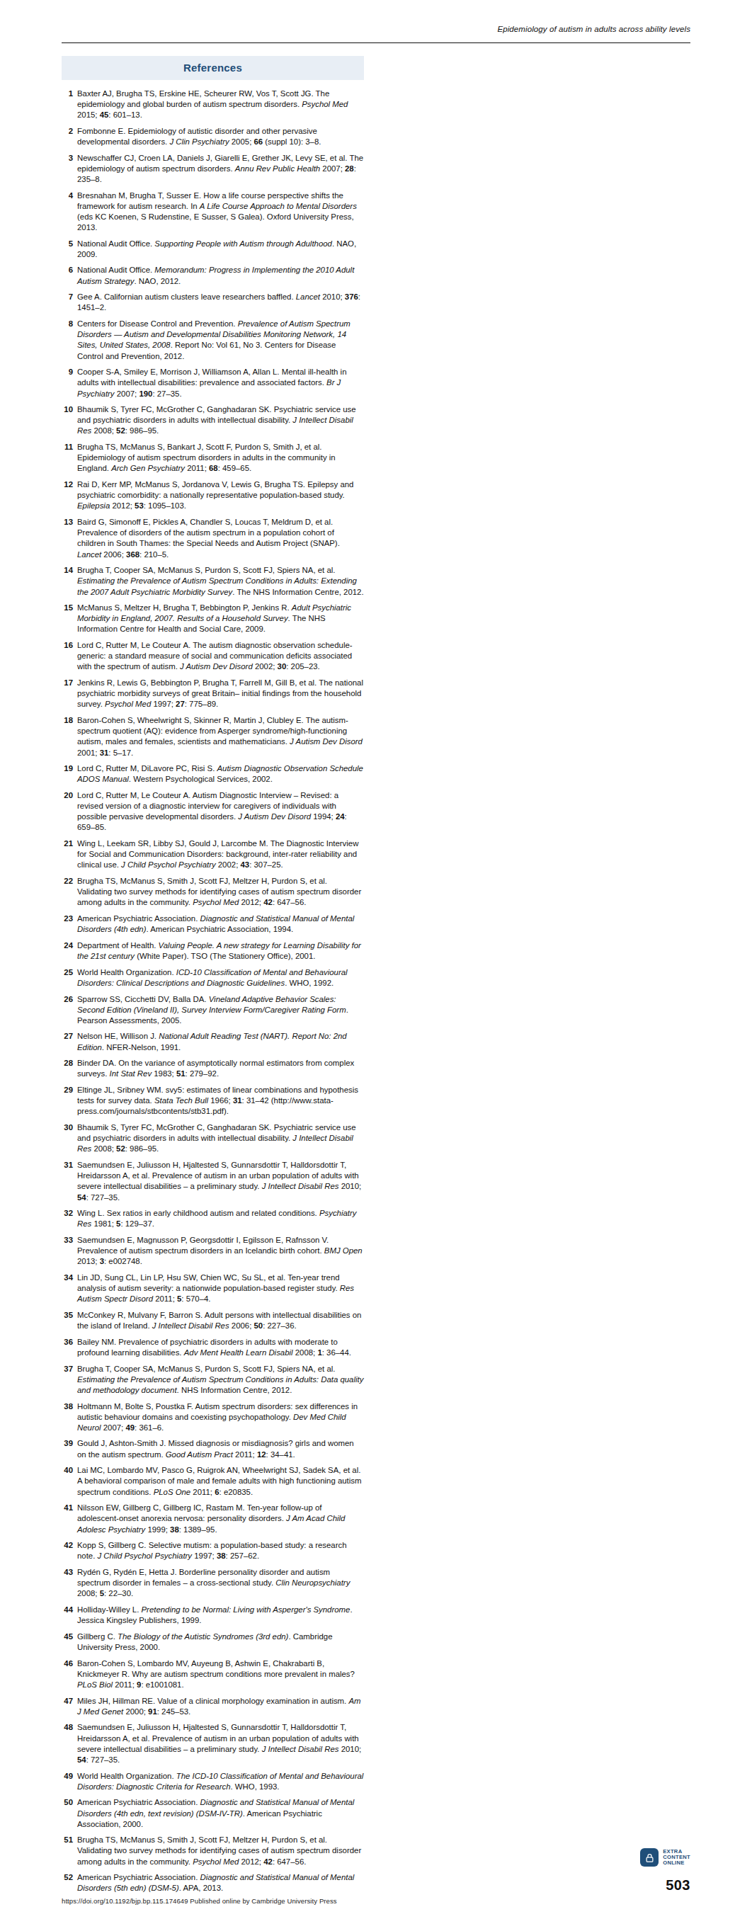Epidemiology of autism in adults across ability levels
References
Baxter AJ, Brugha TS, Erskine HE, Scheurer RW, Vos T, Scott JG. The epidemiology and global burden of autism spectrum disorders. Psychol Med 2015; 45: 601–13.
Fombonne E. Epidemiology of autistic disorder and other pervasive developmental disorders. J Clin Psychiatry 2005; 66 (suppl 10): 3–8.
Newschaffer CJ, Croen LA, Daniels J, Giarelli E, Grether JK, Levy SE, et al. The epidemiology of autism spectrum disorders. Annu Rev Public Health 2007; 28: 235–8.
Bresnahan M, Brugha T, Susser E. How a life course perspective shifts the framework for autism research. In A Life Course Approach to Mental Disorders (eds KC Koenen, S Rudenstine, E Susser, S Galea). Oxford University Press, 2013.
National Audit Office. Supporting People with Autism through Adulthood. NAO, 2009.
National Audit Office. Memorandum: Progress in Implementing the 2010 Adult Autism Strategy. NAO, 2012.
Gee A. Californian autism clusters leave researchers baffled. Lancet 2010; 376: 1451–2.
Centers for Disease Control and Prevention. Prevalence of Autism Spectrum Disorders — Autism and Developmental Disabilities Monitoring Network, 14 Sites, United States, 2008. Report No: Vol 61, No 3. Centers for Disease Control and Prevention, 2012.
Cooper S-A, Smiley E, Morrison J, Williamson A, Allan L. Mental ill-health in adults with intellectual disabilities: prevalence and associated factors. Br J Psychiatry 2007; 190: 27–35.
Bhaumik S, Tyrer FC, McGrother C, Ganghadaran SK. Psychiatric service use and psychiatric disorders in adults with intellectual disability. J Intellect Disabil Res 2008; 52: 986–95.
Brugha TS, McManus S, Bankart J, Scott F, Purdon S, Smith J, et al. Epidemiology of autism spectrum disorders in adults in the community in England. Arch Gen Psychiatry 2011; 68: 459–65.
Rai D, Kerr MP, McManus S, Jordanova V, Lewis G, Brugha TS. Epilepsy and psychiatric comorbidity: a nationally representative population-based study. Epilepsia 2012; 53: 1095–103.
Baird G, Simonoff E, Pickles A, Chandler S, Loucas T, Meldrum D, et al. Prevalence of disorders of the autism spectrum in a population cohort of children in South Thames: the Special Needs and Autism Project (SNAP). Lancet 2006; 368: 210–5.
Brugha T, Cooper SA, McManus S, Purdon S, Scott FJ, Spiers NA, et al. Estimating the Prevalence of Autism Spectrum Conditions in Adults: Extending the 2007 Adult Psychiatric Morbidity Survey. The NHS Information Centre, 2012.
McManus S, Meltzer H, Brugha T, Bebbington P, Jenkins R. Adult Psychiatric Morbidity in England, 2007. Results of a Household Survey. The NHS Information Centre for Health and Social Care, 2009.
Lord C, Rutter M, Le Couteur A. The autism diagnostic observation schedule-generic: a standard measure of social and communication deficits associated with the spectrum of autism. J Autism Dev Disord 2002; 30: 205–23.
Jenkins R, Lewis G, Bebbington P, Brugha T, Farrell M, Gill B, et al. The national psychiatric morbidity surveys of great Britain– initial findings from the household survey. Psychol Med 1997; 27: 775–89.
Baron-Cohen S, Wheelwright S, Skinner R, Martin J, Clubley E. The autism-spectrum quotient (AQ): evidence from Asperger syndrome/high-functioning autism, males and females, scientists and mathematicians. J Autism Dev Disord 2001; 31: 5–17.
Lord C, Rutter M, DiLavore PC, Risi S. Autism Diagnostic Observation Schedule ADOS Manual. Western Psychological Services, 2002.
Lord C, Rutter M, Le Couteur A. Autism Diagnostic Interview – Revised: a revised version of a diagnostic interview for caregivers of individuals with possible pervasive developmental disorders. J Autism Dev Disord 1994; 24: 659–85.
Wing L, Leekam SR, Libby SJ, Gould J, Larcombe M. The Diagnostic Interview for Social and Communication Disorders: background, inter-rater reliability and clinical use. J Child Psychol Psychiatry 2002; 43: 307–25.
Brugha TS, McManus S, Smith J, Scott FJ, Meltzer H, Purdon S, et al. Validating two survey methods for identifying cases of autism spectrum disorder among adults in the community. Psychol Med 2012; 42: 647–56.
American Psychiatric Association. Diagnostic and Statistical Manual of Mental Disorders (4th edn). American Psychiatric Association, 1994.
Department of Health. Valuing People. A new strategy for Learning Disability for the 21st century (White Paper). TSO (The Stationery Office), 2001.
World Health Organization. ICD-10 Classification of Mental and Behavioural Disorders: Clinical Descriptions and Diagnostic Guidelines. WHO, 1992.
Sparrow SS, Cicchetti DV, Balla DA. Vineland Adaptive Behavior Scales: Second Edition (Vineland II), Survey Interview Form/Caregiver Rating Form. Pearson Assessments, 2005.
Nelson HE, Willison J. National Adult Reading Test (NART). Report No: 2nd Edition. NFER-Nelson, 1991.
Binder DA. On the variance of asymptotically normal estimators from complex surveys. Int Stat Rev 1983; 51: 279–92.
Eltinge JL, Sribney WM. svy5: estimates of linear combinations and hypothesis tests for survey data. Stata Tech Bull 1966; 31: 31–42 (http://www.stata-press.com/journals/stbcontents/stb31.pdf).
Bhaumik S, Tyrer FC, McGrother C, Ganghadaran SK. Psychiatric service use and psychiatric disorders in adults with intellectual disability. J Intellect Disabil Res 2008; 52: 986–95.
Saemundsen E, Juliusson H, Hjaltested S, Gunnarsdottir T, Halldorsdottir T, Hreidarsson A, et al. Prevalence of autism in an urban population of adults with severe intellectual disabilities – a preliminary study. J Intellect Disabil Res 2010; 54: 727–35.
Wing L. Sex ratios in early childhood autism and related conditions. Psychiatry Res 1981; 5: 129–37.
Saemundsen E, Magnusson P, Georgsdottir I, Egilsson E, Rafnsson V. Prevalence of autism spectrum disorders in an Icelandic birth cohort. BMJ Open 2013; 3: e002748.
Lin JD, Sung CL, Lin LP, Hsu SW, Chien WC, Su SL, et al. Ten-year trend analysis of autism severity: a nationwide population-based register study. Res Autism Spectr Disord 2011; 5: 570–4.
McConkey R, Mulvany F, Barron S. Adult persons with intellectual disabilities on the island of Ireland. J Intellect Disabil Res 2006; 50: 227–36.
Bailey NM. Prevalence of psychiatric disorders in adults with moderate to profound learning disabilities. Adv Ment Health Learn Disabil 2008; 1: 36–44.
Brugha T, Cooper SA, McManus S, Purdon S, Scott FJ, Spiers NA, et al. Estimating the Prevalence of Autism Spectrum Conditions in Adults: Data quality and methodology document. NHS Information Centre, 2012.
Holtmann M, Bolte S, Poustka F. Autism spectrum disorders: sex differences in autistic behaviour domains and coexisting psychopathology. Dev Med Child Neurol 2007; 49: 361–6.
Gould J, Ashton-Smith J. Missed diagnosis or misdiagnosis? girls and women on the autism spectrum. Good Autism Pract 2011; 12: 34–41.
Lai MC, Lombardo MV, Pasco G, Ruigrok AN, Wheelwright SJ, Sadek SA, et al. A behavioral comparison of male and female adults with high functioning autism spectrum conditions. PLoS One 2011; 6: e20835.
Nilsson EW, Gillberg C, Gillberg IC, Rastam M. Ten-year follow-up of adolescent-onset anorexia nervosa: personality disorders. J Am Acad Child Adolesc Psychiatry 1999; 38: 1389–95.
Kopp S, Gillberg C. Selective mutism: a population-based study: a research note. J Child Psychol Psychiatry 1997; 38: 257–62.
Rydén G, Rydén E, Hetta J. Borderline personality disorder and autism spectrum disorder in females – a cross-sectional study. Clin Neuropsychiatry 2008; 5: 22–30.
Holliday-Willey L. Pretending to be Normal: Living with Asperger's Syndrome. Jessica Kingsley Publishers, 1999.
Gillberg C. The Biology of the Autistic Syndromes (3rd edn). Cambridge University Press, 2000.
Baron-Cohen S, Lombardo MV, Auyeung B, Ashwin E, Chakrabarti B, Knickmeyer R. Why are autism spectrum conditions more prevalent in males? PLoS Biol 2011; 9: e1001081.
Miles JH, Hillman RE. Value of a clinical morphology examination in autism. Am J Med Genet 2000; 91: 245–53.
Saemundsen E, Juliusson H, Hjaltested S, Gunnarsdottir T, Halldorsdottir T, Hreidarsson A, et al. Prevalence of autism in an urban population of adults with severe intellectual disabilities – a preliminary study. J Intellect Disabil Res 2010; 54: 727–35.
World Health Organization. The ICD-10 Classification of Mental and Behavioural Disorders: Diagnostic Criteria for Research. WHO, 1993.
American Psychiatric Association. Diagnostic and Statistical Manual of Mental Disorders (4th edn, text revision) (DSM-IV-TR). American Psychiatric Association, 2000.
Brugha TS, McManus S, Smith J, Scott FJ, Meltzer H, Purdon S, et al. Validating two survey methods for identifying cases of autism spectrum disorder among adults in the community. Psychol Med 2012; 42: 647–56.
American Psychiatric Association. Diagnostic and Statistical Manual of Mental Disorders (5th edn) (DSM-5). APA, 2013.
EXTRA
CONTENT
ONLINE
https://doi.org/10.1192/bjp.bp.115.174649 Published online by Cambridge University Press
503